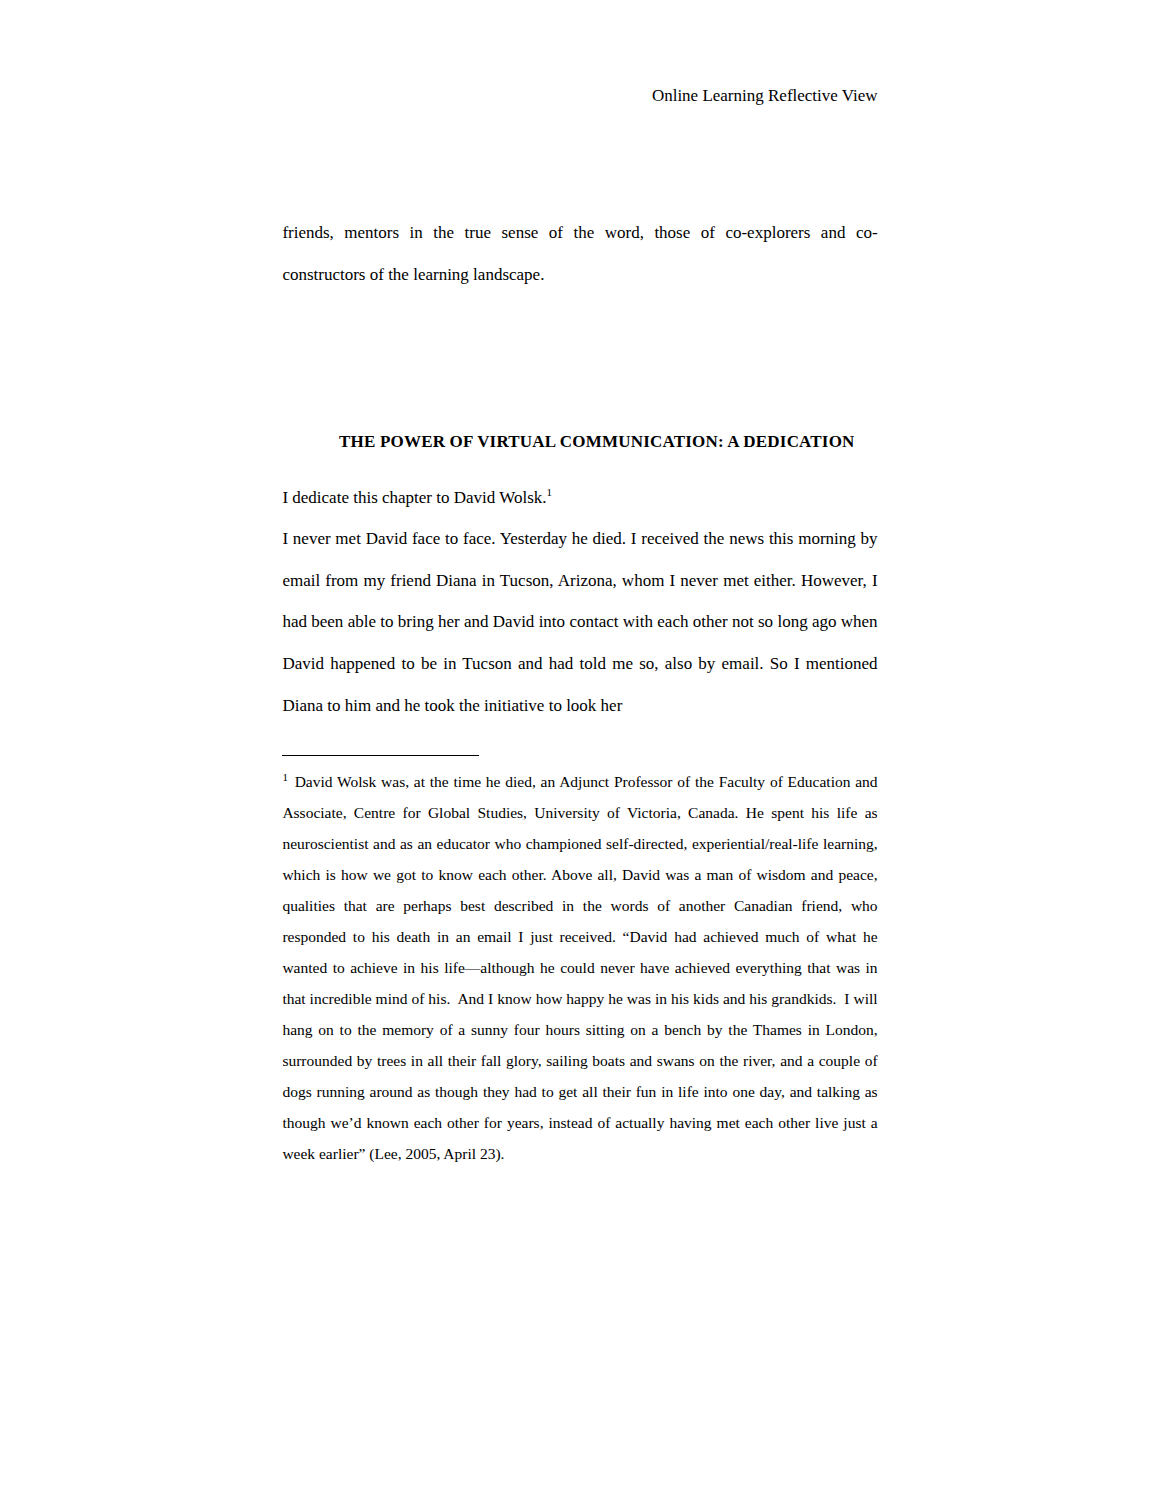Online Learning Reflective View
friends, mentors in the true sense of the word, those of co-explorers and co-constructors of the learning landscape.
THE POWER OF VIRTUAL COMMUNICATION: A DEDICATION
I dedicate this chapter to David Wolsk.1
I never met David face to face. Yesterday he died. I received the news this morning by email from my friend Diana in Tucson, Arizona, whom I never met either. However, I had been able to bring her and David into contact with each other not so long ago when David happened to be in Tucson and had told me so, also by email. So I mentioned Diana to him and he took the initiative to look her
1 David Wolsk was, at the time he died, an Adjunct Professor of the Faculty of Education and Associate, Centre for Global Studies, University of Victoria, Canada. He spent his life as neuroscientist and as an educator who championed self-directed, experiential/real-life learning, which is how we got to know each other. Above all, David was a man of wisdom and peace, qualities that are perhaps best described in the words of another Canadian friend, who responded to his death in an email I just received. “David had achieved much of what he wanted to achieve in his life—although he could never have achieved everything that was in that incredible mind of his. And I know how happy he was in his kids and his grandkids. I will hang on to the memory of a sunny four hours sitting on a bench by the Thames in London, surrounded by trees in all their fall glory, sailing boats and swans on the river, and a couple of dogs running around as though they had to get all their fun in life into one day, and talking as though we’d known each other for years, instead of actually having met each other live just a week earlier” (Lee, 2005, April 23).